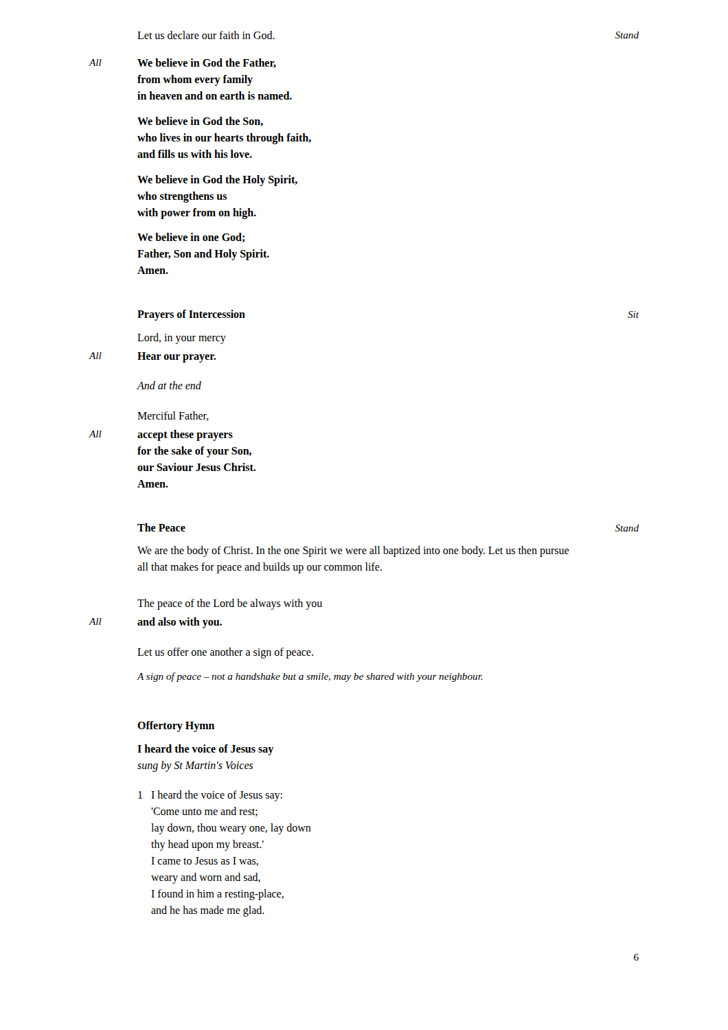Let us declare our faith in God.
Stand
All
We believe in God the Father,
from whom every family
in heaven and on earth is named.
We believe in God the Son,
who lives in our hearts through faith,
and fills us with his love.
We believe in God the Holy Spirit,
who strengthens us
with power from on high.
We believe in one God;
Father, Son and Holy Spirit.
Amen.
Prayers of Intercession
Sit
Lord, in your mercy
All
Hear our prayer.
And at the end
Merciful Father,
All
accept these prayers
for the sake of your Son,
our Saviour Jesus Christ.
Amen.
The Peace
Stand
We are the body of Christ. In the one Spirit we were all baptized into one body. Let us then pursue all that makes for peace and builds up our common life.
The peace of the Lord be always with you
All
and also with you.
Let us offer one another a sign of peace.
A sign of peace – not a handshake but a smile, may be shared with your neighbour.
Offertory Hymn
I heard the voice of Jesus say
sung by St Martin's Voices
1
I heard the voice of Jesus say:
'Come unto me and rest;
lay down, thou weary one, lay down
thy head upon my breast.'
I came to Jesus as I was,
weary and worn and sad,
I found in him a resting-place,
and he has made me glad.
6